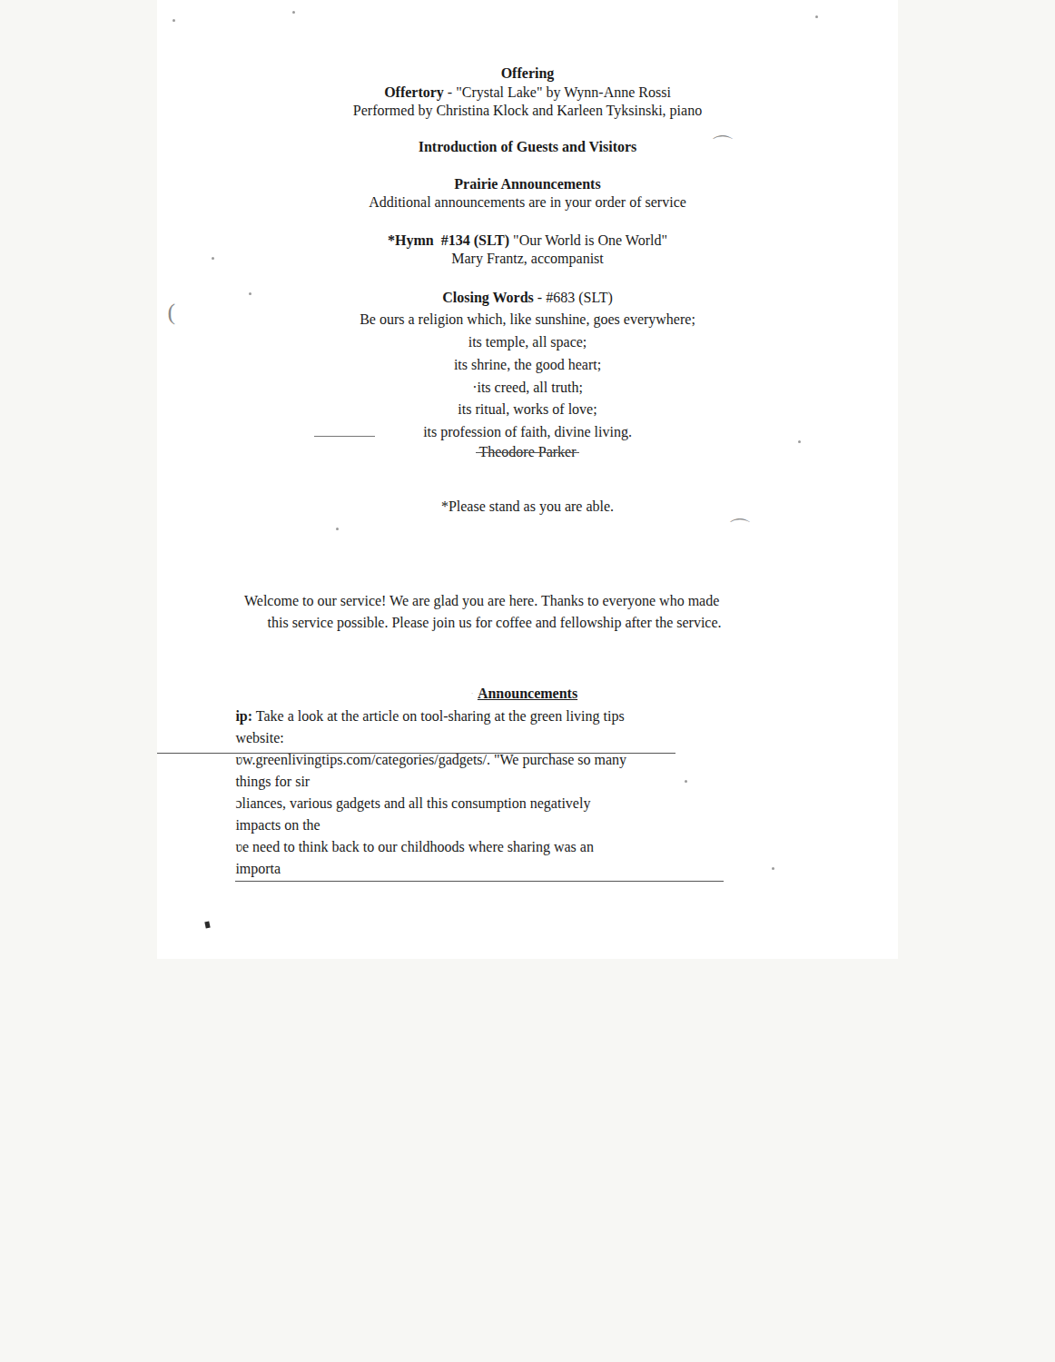⌒
(
⌒
Offering
Offertory - "Crystal Lake" by Wynn-Anne Rossi
Performed by Christina Klock and Karleen Tyksinski, piano
Introduction of Guests and Visitors
Prairie Announcements
Additional announcements are in your order of service
*Hymn #134 (SLT) "Our World is One World"
Mary Frantz, accompanist
Closing Words - #683 (SLT)
Be ours a religion which, like sunshine, goes everywhere;
its temple, all space;
its shrine, the good heart;
·its creed, all truth;
its ritual, works of love;
its profession of faith, divine living.
Theodore Parker
*Please stand as you are able.
Welcome to our service! We are glad you are here. Thanks to everyone who made
this service possible. Please join us for coffee and fellowship after the service.
Announcements
ip: Take a look at the article on tool-sharing at the green living tips website:
ʋw.greenlivingtips.com/categories/gadgets/. "We purchase so many things for sir
ɔliances, various gadgets and all this consumption negatively impacts on the
ʋe need to think back to our childhoods where sharing was an importa
· · · · · · ·